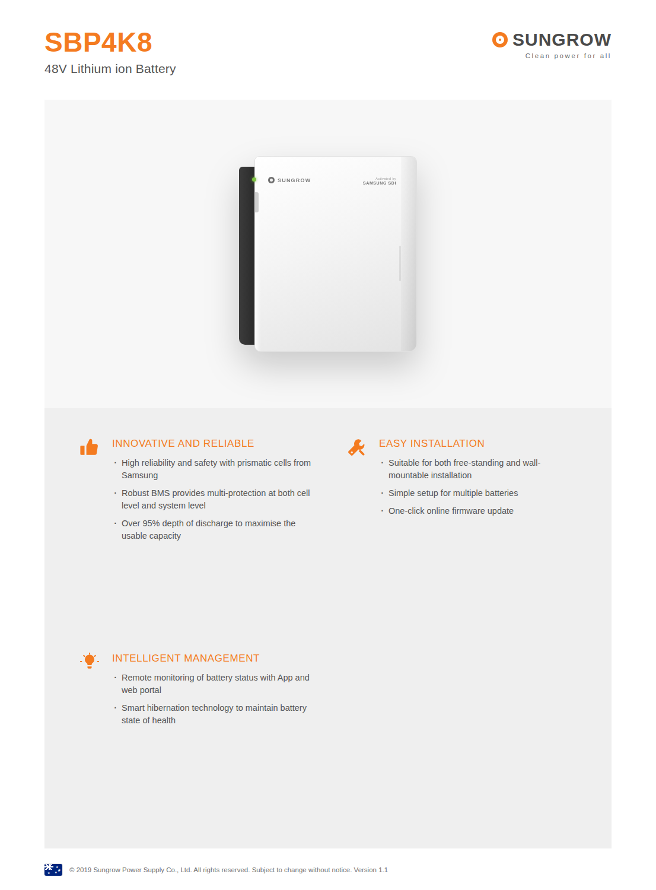SBP4K8
48V Lithium ion Battery
SUNGROW
Clean power for all
SUNGROW
Activated by SAMSUNG SDI
Innovative and Reliable
High reliability and safety with prismatic cells from Samsung
Robust BMS provides multi-protection at both cell level and system level
Over 95% depth of discharge to maximise the usable capacity
Easy Installation
Suitable for both free-standing and wall-mountable installation
Simple setup for multiple batteries
One-click online firmware update
Intelligent Management
Remote monitoring of battery status with App and web portal
Smart hibernation technology to maintain battery state of health
★ ★ ★ ★ ★ © 2019 Sungrow Power Supply Co., Ltd. All rights reserved. Subject to change without notice. Version 1.1